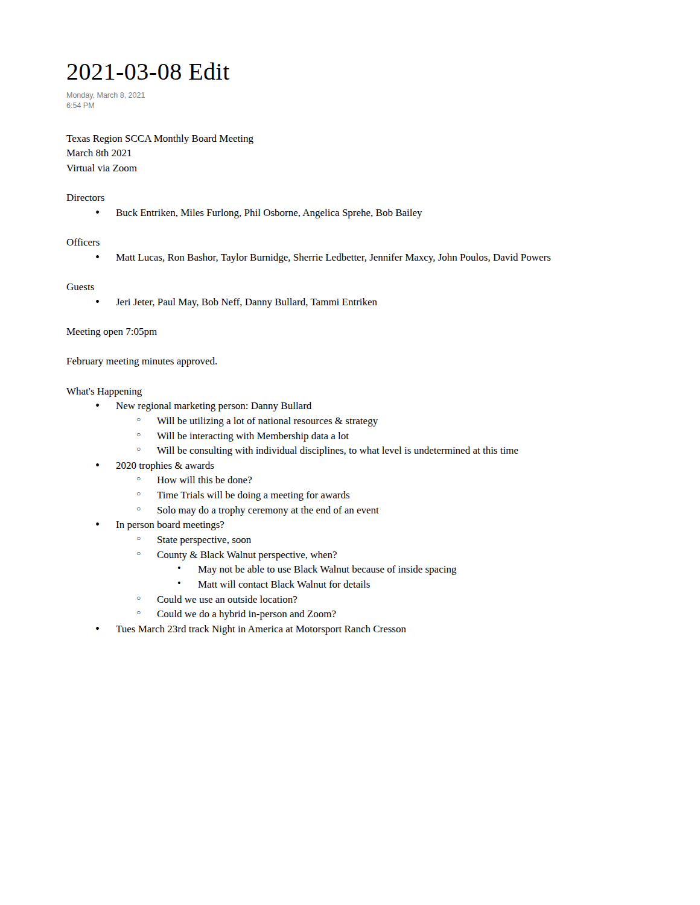2021-03-08 Edit
Monday, March 8, 2021
6:54 PM
Texas Region SCCA Monthly Board Meeting
March 8th 2021
Virtual via Zoom
Directors
Buck Entriken, Miles Furlong, Phil Osborne, Angelica Sprehe, Bob Bailey
Officers
Matt Lucas, Ron Bashor, Taylor Burnidge, Sherrie Ledbetter, Jennifer Maxcy, John Poulos, David Powers
Guests
Jeri Jeter, Paul May, Bob Neff, Danny Bullard, Tammi Entriken
Meeting open 7:05pm
February meeting minutes approved.
What's Happening
New regional marketing person: Danny Bullard
Will be utilizing a lot of national resources & strategy
Will be interacting with Membership data a lot
Will be consulting with individual disciplines, to what level is undetermined at this time
2020 trophies & awards
How will this be done?
Time Trials will be doing a meeting for awards
Solo may do a trophy ceremony at the end of an event
In person board meetings?
State perspective, soon
County & Black Walnut perspective, when?
May not be able to use Black Walnut because of inside spacing
Matt will contact Black Walnut for details
Could we use an outside location?
Could we do a hybrid in-person and Zoom?
Tues March 23rd track Night in America at Motorsport Ranch Cresson